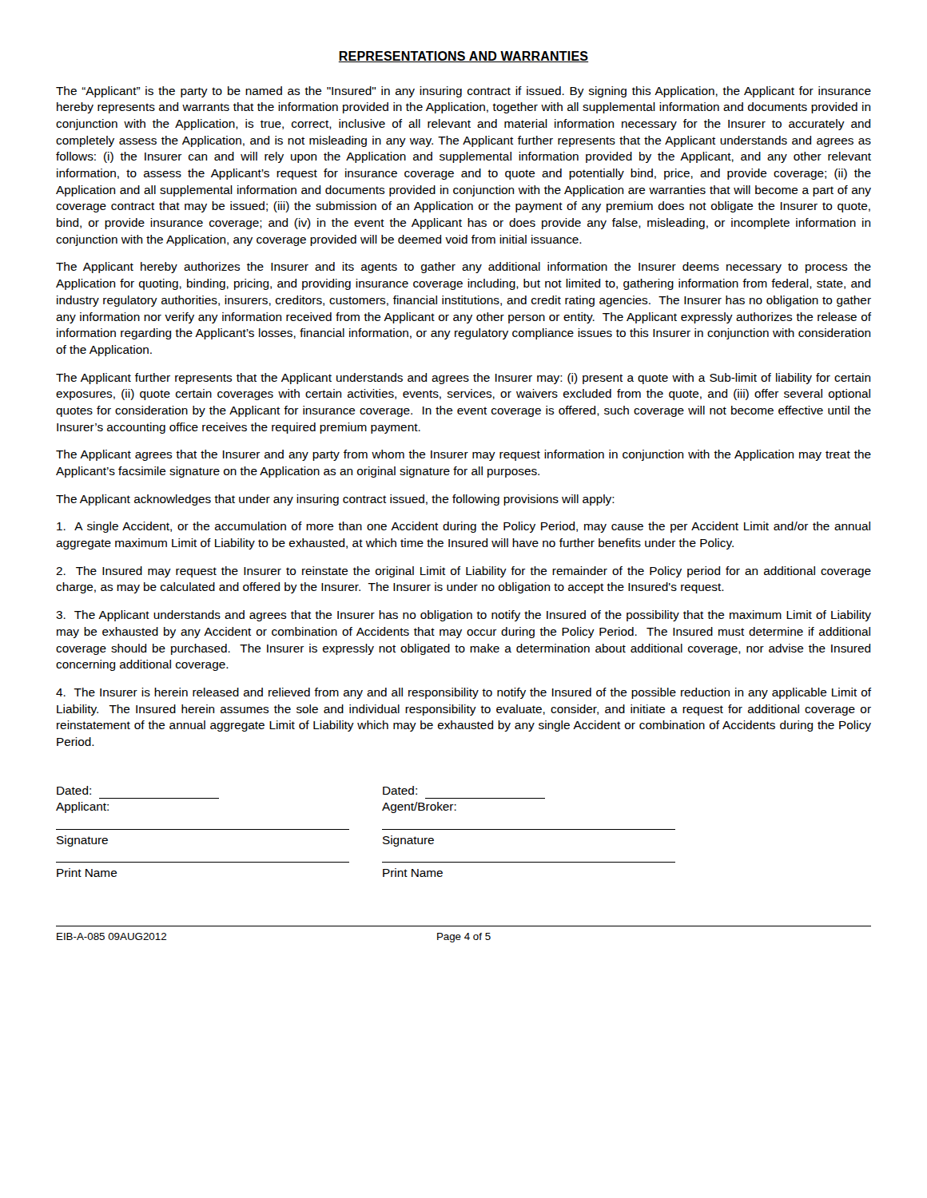REPRESENTATIONS AND WARRANTIES
The “Applicant” is the party to be named as the "Insured" in any insuring contract if issued. By signing this Application, the Applicant for insurance hereby represents and warrants that the information provided in the Application, together with all supplemental information and documents provided in conjunction with the Application, is true, correct, inclusive of all relevant and material information necessary for the Insurer to accurately and completely assess the Application, and is not misleading in any way. The Applicant further represents that the Applicant understands and agrees as follows: (i) the Insurer can and will rely upon the Application and supplemental information provided by the Applicant, and any other relevant information, to assess the Applicant’s request for insurance coverage and to quote and potentially bind, price, and provide coverage; (ii) the Application and all supplemental information and documents provided in conjunction with the Application are warranties that will become a part of any coverage contract that may be issued; (iii) the submission of an Application or the payment of any premium does not obligate the Insurer to quote, bind, or provide insurance coverage; and (iv) in the event the Applicant has or does provide any false, misleading, or incomplete information in conjunction with the Application, any coverage provided will be deemed void from initial issuance.
The Applicant hereby authorizes the Insurer and its agents to gather any additional information the Insurer deems necessary to process the Application for quoting, binding, pricing, and providing insurance coverage including, but not limited to, gathering information from federal, state, and industry regulatory authorities, insurers, creditors, customers, financial institutions, and credit rating agencies. The Insurer has no obligation to gather any information nor verify any information received from the Applicant or any other person or entity. The Applicant expressly authorizes the release of information regarding the Applicant’s losses, financial information, or any regulatory compliance issues to this Insurer in conjunction with consideration of the Application.
The Applicant further represents that the Applicant understands and agrees the Insurer may: (i) present a quote with a Sub-limit of liability for certain exposures, (ii) quote certain coverages with certain activities, events, services, or waivers excluded from the quote, and (iii) offer several optional quotes for consideration by the Applicant for insurance coverage. In the event coverage is offered, such coverage will not become effective until the Insurer’s accounting office receives the required premium payment.
The Applicant agrees that the Insurer and any party from whom the Insurer may request information in conjunction with the Application may treat the Applicant’s facsimile signature on the Application as an original signature for all purposes.
The Applicant acknowledges that under any insuring contract issued, the following provisions will apply:
1. A single Accident, or the accumulation of more than one Accident during the Policy Period, may cause the per Accident Limit and/or the annual aggregate maximum Limit of Liability to be exhausted, at which time the Insured will have no further benefits under the Policy.
2. The Insured may request the Insurer to reinstate the original Limit of Liability for the remainder of the Policy period for an additional coverage charge, as may be calculated and offered by the Insurer. The Insurer is under no obligation to accept the Insured's request.
3. The Applicant understands and agrees that the Insurer has no obligation to notify the Insured of the possibility that the maximum Limit of Liability may be exhausted by any Accident or combination of Accidents that may occur during the Policy Period. The Insured must determine if additional coverage should be purchased. The Insurer is expressly not obligated to make a determination about additional coverage, nor advise the Insured concerning additional coverage.
4. The Insurer is herein released and relieved from any and all responsibility to notify the Insured of the possible reduction in any applicable Limit of Liability. The Insured herein assumes the sole and individual responsibility to evaluate, consider, and initiate a request for additional coverage or reinstatement of the annual aggregate Limit of Liability which may be exhausted by any single Accident or combination of Accidents during the Policy Period.
| Dated: | | Dated: | |
| Applicant: | | Agent/Broker: | |
| Signature | | Signature | |
| Print Name | | Print Name | |
| EIB-A-085 09AUG2012 | Page 4 of 5 | |